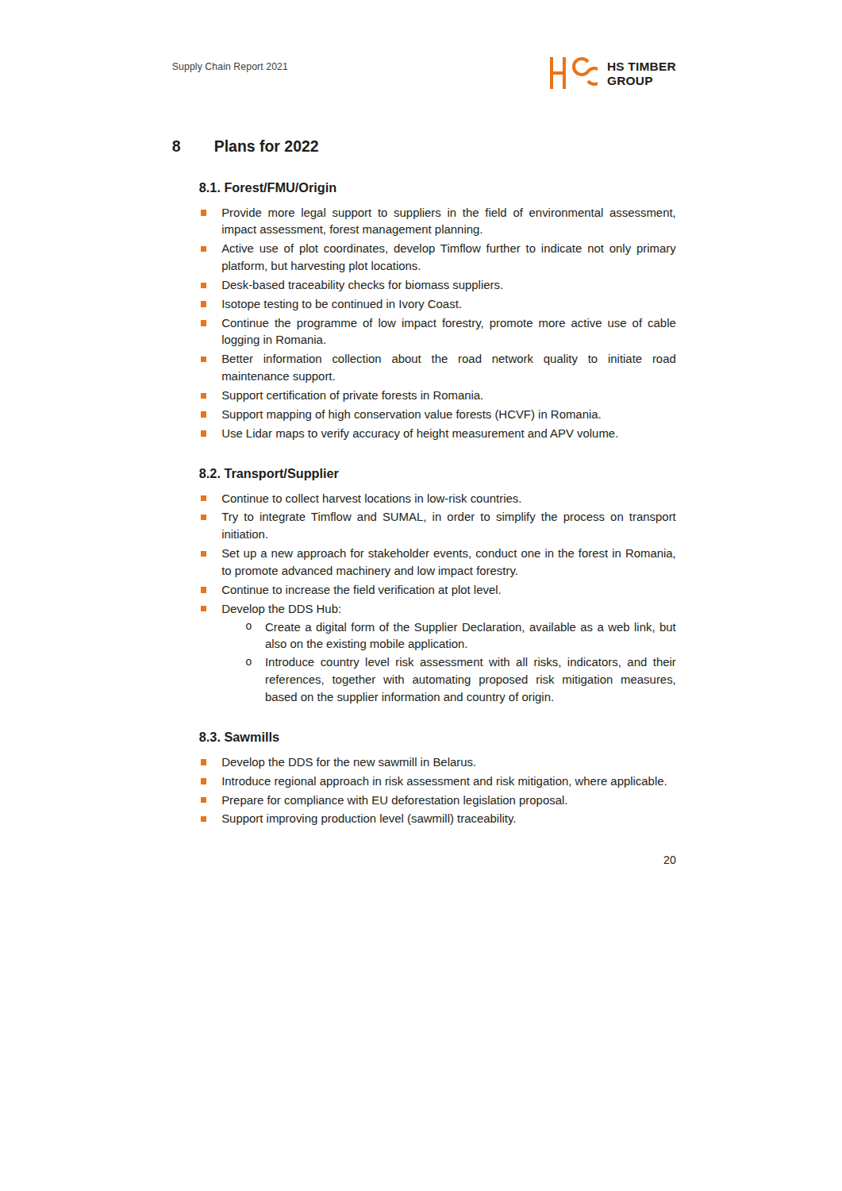Supply Chain Report 2021
HS TIMBER
GROUP
8 Plans for 2022
8.1. Forest/FMU/Origin
Provide more legal support to suppliers in the field of environmental assessment, impact assessment, forest management planning.
Active use of plot coordinates, develop Timflow further to indicate not only primary platform, but harvesting plot locations.
Desk-based traceability checks for biomass suppliers.
Isotope testing to be continued in Ivory Coast.
Continue the programme of low impact forestry, promote more active use of cable logging in Romania.
Better information collection about the road network quality to initiate road maintenance support.
Support certification of private forests in Romania.
Support mapping of high conservation value forests (HCVF) in Romania.
Use Lidar maps to verify accuracy of height measurement and APV volume.
8.2. Transport/Supplier
Continue to collect harvest locations in low-risk countries.
Try to integrate Timflow and SUMAL, in order to simplify the process on transport initiation.
Set up a new approach for stakeholder events, conduct one in the forest in Romania, to promote advanced machinery and low impact forestry.
Continue to increase the field verification at plot level.
Develop the DDS Hub:
Create a digital form of the Supplier Declaration, available as a web link, but also on the existing mobile application.
Introduce country level risk assessment with all risks, indicators, and their references, together with automating proposed risk mitigation measures, based on the supplier information and country of origin.
8.3. Sawmills
Develop the DDS for the new sawmill in Belarus.
Introduce regional approach in risk assessment and risk mitigation, where applicable.
Prepare for compliance with EU deforestation legislation proposal.
Support improving production level (sawmill) traceability.
20